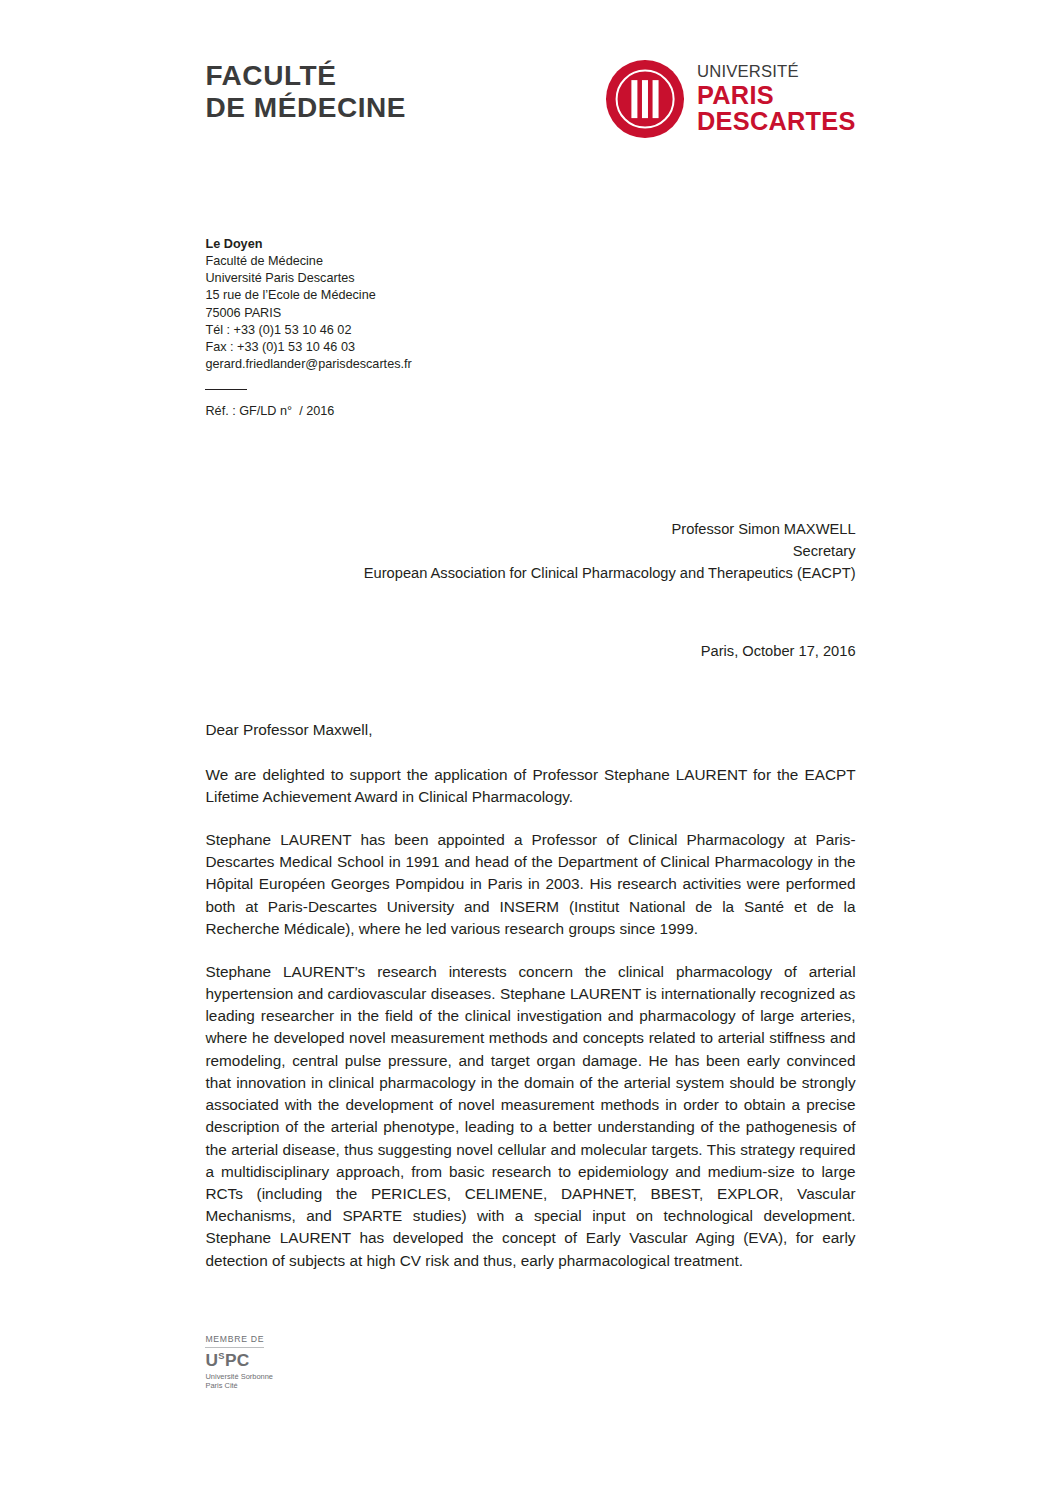Faculté de Médecine
UNIVERSITÉ PARIS DESCARTES
Le Doyen
Faculté de Médecine
Université Paris Descartes
15 rue de l’Ecole de Médecine
75006 PARIS
Tél : +33 (0)1 53 10 46 02
Fax : +33 (0)1 53 10 46 03
gerard.friedlander@parisdescartes.fr
Réf. : GF/LD n° / 2016
Professor Simon MAXWELL
Secretary
European Association for Clinical Pharmacology and Therapeutics (EACPT)
Paris, October 17, 2016
Dear Professor Maxwell,
We are delighted to support the application of Professor Stephane LAURENT for the EACPT Lifetime Achievement Award in Clinical Pharmacology.
Stephane LAURENT has been appointed a Professor of Clinical Pharmacology at Paris-Descartes Medical School in 1991 and head of the Department of Clinical Pharmacology in the Hôpital Européen Georges Pompidou in Paris in 2003. His research activities were performed both at Paris-Descartes University and INSERM (Institut National de la Santé et de la Recherche Médicale), where he led various research groups since 1999.
Stephane LAURENT’s research interests concern the clinical pharmacology of arterial hypertension and cardiovascular diseases. Stephane LAURENT is internationally recognized as leading researcher in the field of the clinical investigation and pharmacology of large arteries, where he developed novel measurement methods and concepts related to arterial stiffness and remodeling, central pulse pressure, and target organ damage. He has been early convinced that innovation in clinical pharmacology in the domain of the arterial system should be strongly associated with the development of novel measurement methods in order to obtain a precise description of the arterial phenotype, leading to a better understanding of the pathogenesis of the arterial disease, thus suggesting novel cellular and molecular targets. This strategy required a multidisciplinary approach, from basic research to epidemiology and medium-size to large RCTs (including the PERICLES, CELIMENE, DAPHNET, BBEST, EXPLOR, Vascular Mechanisms, and SPARTE studies) with a special input on technological development. Stephane LAURENT has developed the concept of Early Vascular Aging (EVA), for early detection of subjects at high CV risk and thus, early pharmacological treatment.
MEMBRE DE
USPC
Université Sorbonne
Paris Cité